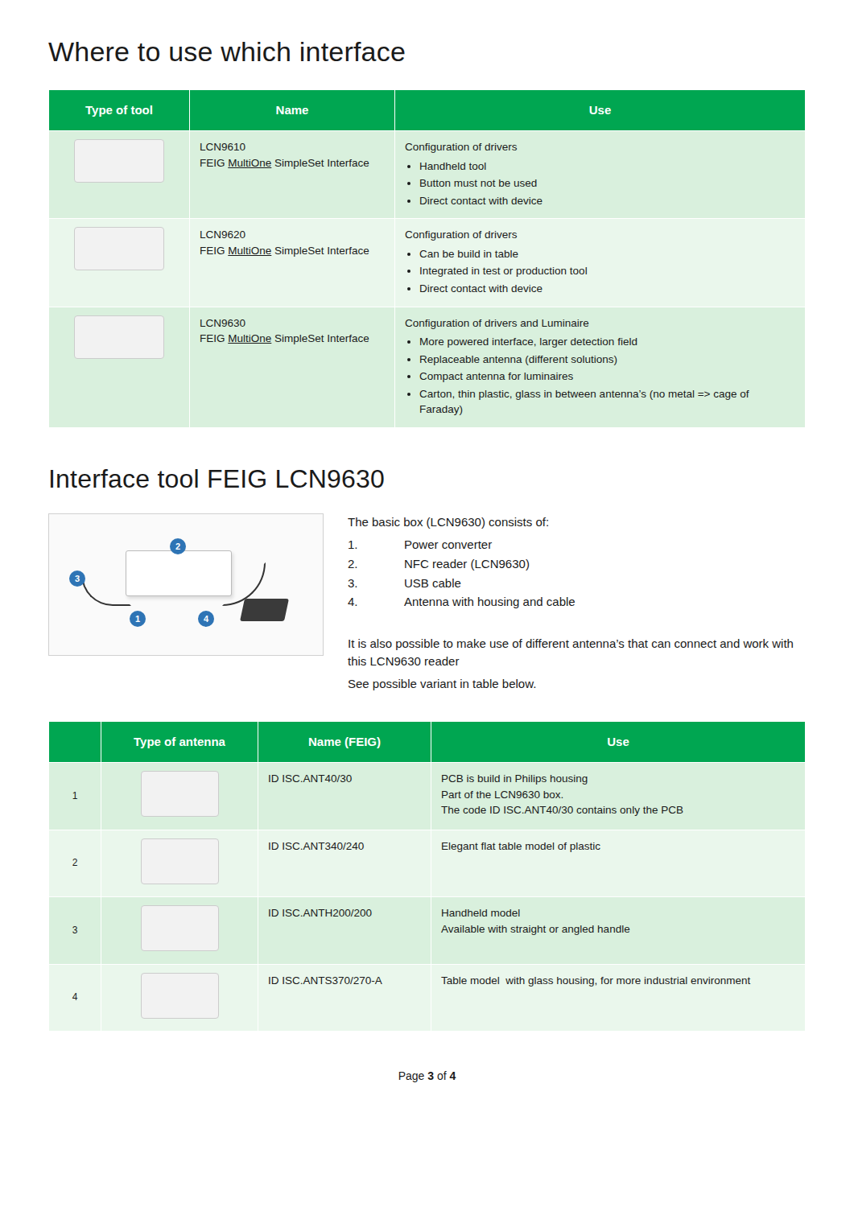Where to use which interface
| Type of tool | Name | Use |
| --- | --- | --- |
| | LCN9610 FEIG MultiOne SimpleSet Interface | Configuration of drivers Handheld tool Button must not be used Direct contact with device |
| | LCN9620 FEIG MultiOne SimpleSet Interface | Configuration of drivers Can be build in table Integrated in test or production tool Direct contact with device |
| | LCN9630 FEIG MultiOne SimpleSet Interface | Configuration of drivers and Luminaire More powered interface, larger detection field Replaceable antenna (different solutions) Compact antenna for luminaires Carton, thin plastic, glass in between antenna’s (no metal => cage of Faraday) |
Interface tool FEIG LCN9630
1
2
3
4
The basic box (LCN9630) consists of:
1. Power converter
2. NFC reader (LCN9630)
3. USB cable
4. Antenna with housing and cable
It is also possible to make use of different antenna’s that can connect and work with this LCN9630 reader
See possible variant in table below.
| | Type of antenna | Name (FEIG) | Use |
| --- | --- | --- | --- |
| 1 | | ID ISC.ANT40/30 | PCB is build in Philips housing Part of the LCN9630 box. The code ID ISC.ANT40/30 contains only the PCB |
| 2 | | ID ISC.ANT340/240 | Elegant flat table model of plastic |
| 3 | | ID ISC.ANTH200/200 | Handheld model Available with straight or angled handle |
| 4 | | ID ISC.ANTS370/270-A | Table model with glass housing, for more industrial environment |
Page 3 of 4